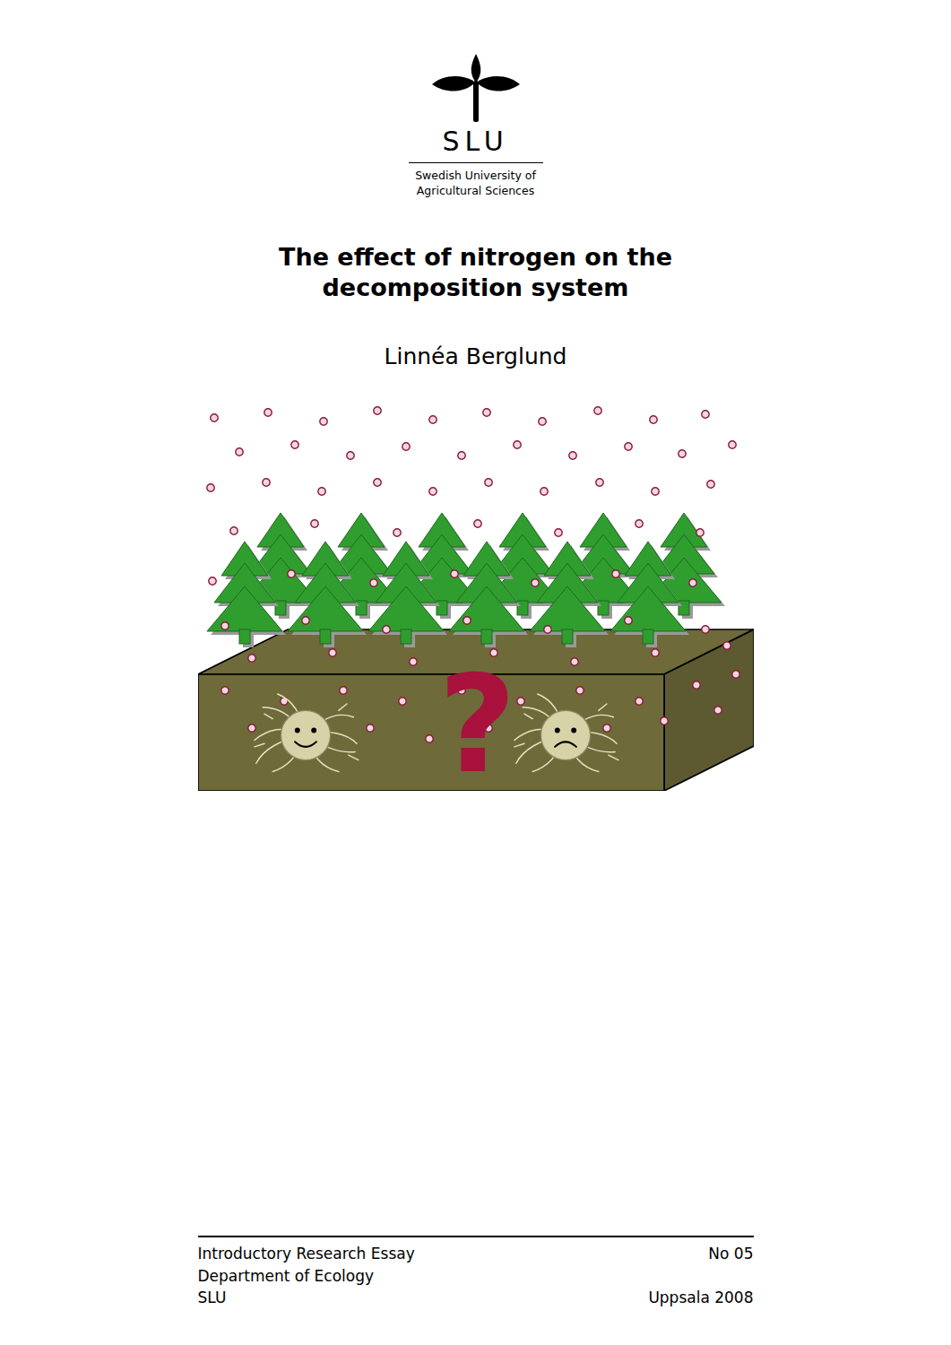SLU
Swedish University of
Agricultural Sciences
The effect of nitrogen on the
decomposition system
Linnéa Berglund
?
Introductory Research Essay
No 05
Department of Ecology
SLU
Uppsala 2008